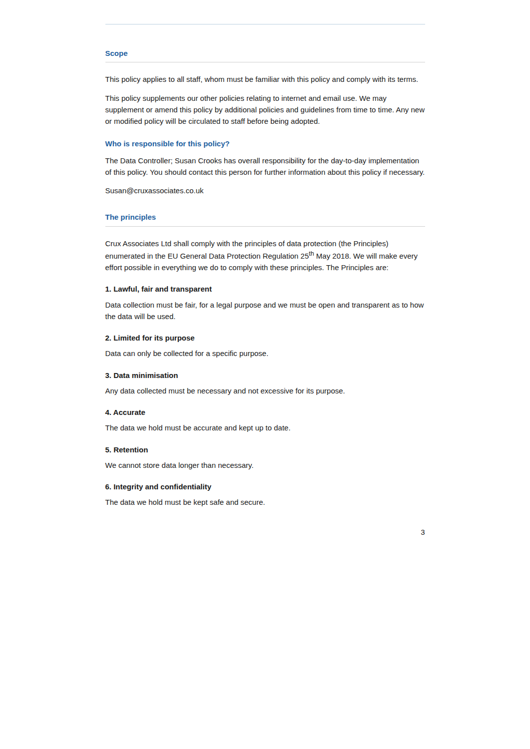Scope
This policy applies to all staff, whom must be familiar with this policy and comply with its terms.
This policy supplements our other policies relating to internet and email use. We may supplement or amend this policy by additional policies and guidelines from time to time. Any new or modified policy will be circulated to staff before being adopted.
Who is responsible for this policy?
The Data Controller; Susan Crooks has overall responsibility for the day-to-day implementation of this policy. You should contact this person for further information about this policy if necessary.
Susan@cruxassociates.co.uk
The principles
Crux Associates Ltd shall comply with the principles of data protection (the Principles) enumerated in the EU General Data Protection Regulation 25th May 2018. We will make every effort possible in everything we do to comply with these principles. The Principles are:
1. Lawful, fair and transparent
Data collection must be fair, for a legal purpose and we must be open and transparent as to how the data will be used.
2. Limited for its purpose
Data can only be collected for a specific purpose.
3. Data minimisation
Any data collected must be necessary and not excessive for its purpose.
4. Accurate
The data we hold must be accurate and kept up to date.
5. Retention
We cannot store data longer than necessary.
6. Integrity and confidentiality
The data we hold must be kept safe and secure.
3